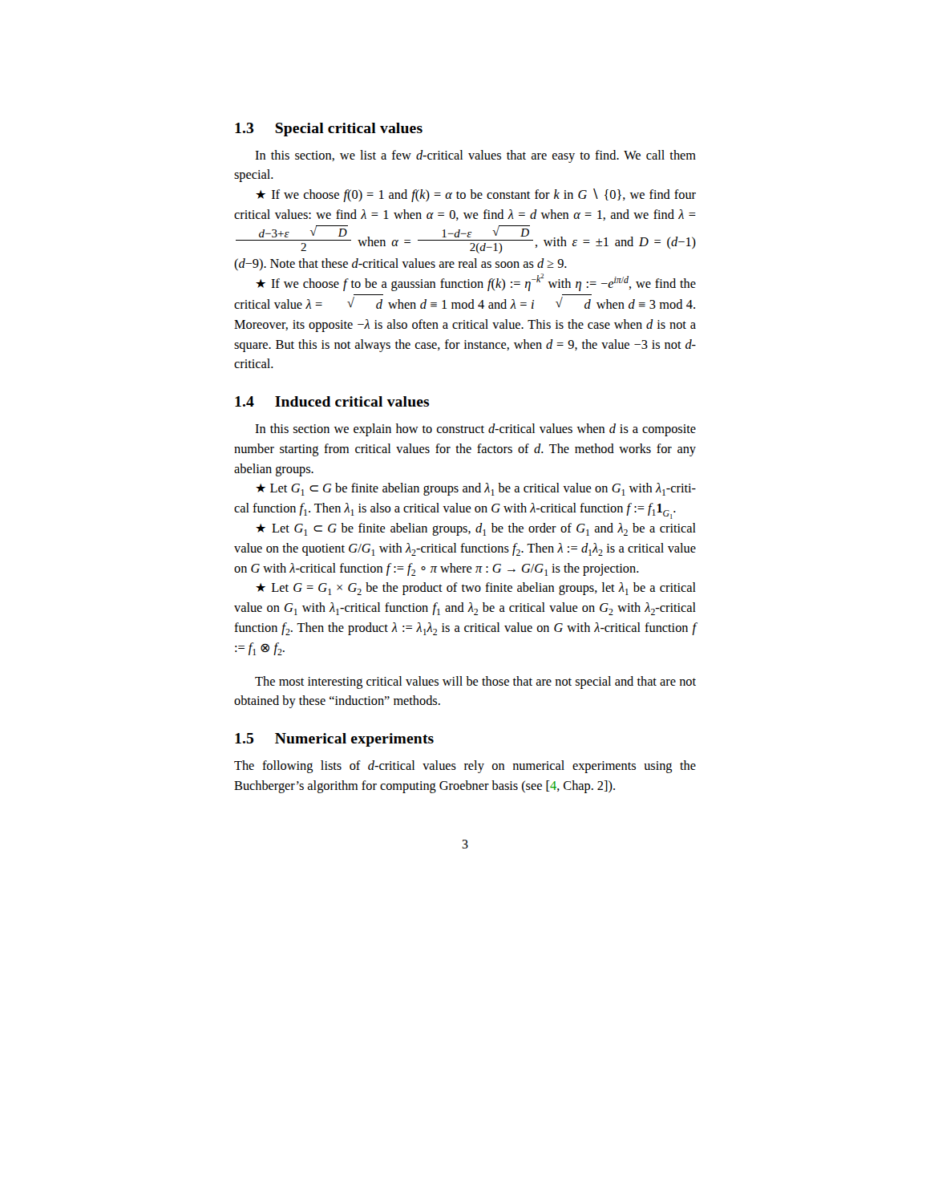1.3 Special critical values
In this section, we list a few d-critical values that are easy to find. We call them special.
★ If we choose f(0) = 1 and f(k) = α to be constant for k in G ∖ {0}, we find four critical values: we find λ = 1 when α = 0, we find λ = d when α = 1, and we find λ = d−3+εD 2 when α = 1−d−εD 2(d−1), with ε = ±1 and D = (d−1)(d−9). Note that these d-critical values are real as soon as d ≥ 9.
★ If we choose f to be a gaussian function f(k) := η−k2 with η := −eiπ/d, we find the critical value λ = d when d ≡ 1 mod 4 and λ = id when d ≡ 3 mod 4. Moreover, its opposite −λ is also often a critical value. This is the case when d is not a square. But this is not always the case, for instance, when d = 9, the value −3 is not d-critical.
1.4 Induced critical values
In this section we explain how to construct d-critical values when d is a composite number starting from critical values for the factors of d. The method works for any abelian groups.
★ Let G1 ⊂ G be finite abelian groups and λ1 be a critical value on G1 with λ1-critical function f1. Then λ1 is also a critical value on G with λ-critical function f := f11G1.
★ Let G1 ⊂ G be finite abelian groups, d1 be the order of G1 and λ2 be a critical value on the quotient G/G1 with λ2-critical functions f2. Then λ := d1λ2 is a critical value on G with λ-critical function f := f2 ∘ π where π : G → G/G1 is the projection.
★ Let G = G1 × G2 be the product of two finite abelian groups, let λ1 be a critical value on G1 with λ1-critical function f1 and λ2 be a critical value on G2 with λ2-critical function f2. Then the product λ := λ1λ2 is a critical value on G with λ-critical function f := f1 ⊗ f2.
The most interesting critical values will be those that are not special and that are not obtained by these “induction” methods.
1.5 Numerical experiments
The following lists of d-critical values rely on numerical experiments using the Buchberger’s algorithm for computing Groebner basis (see [4, Chap. 2]).
3